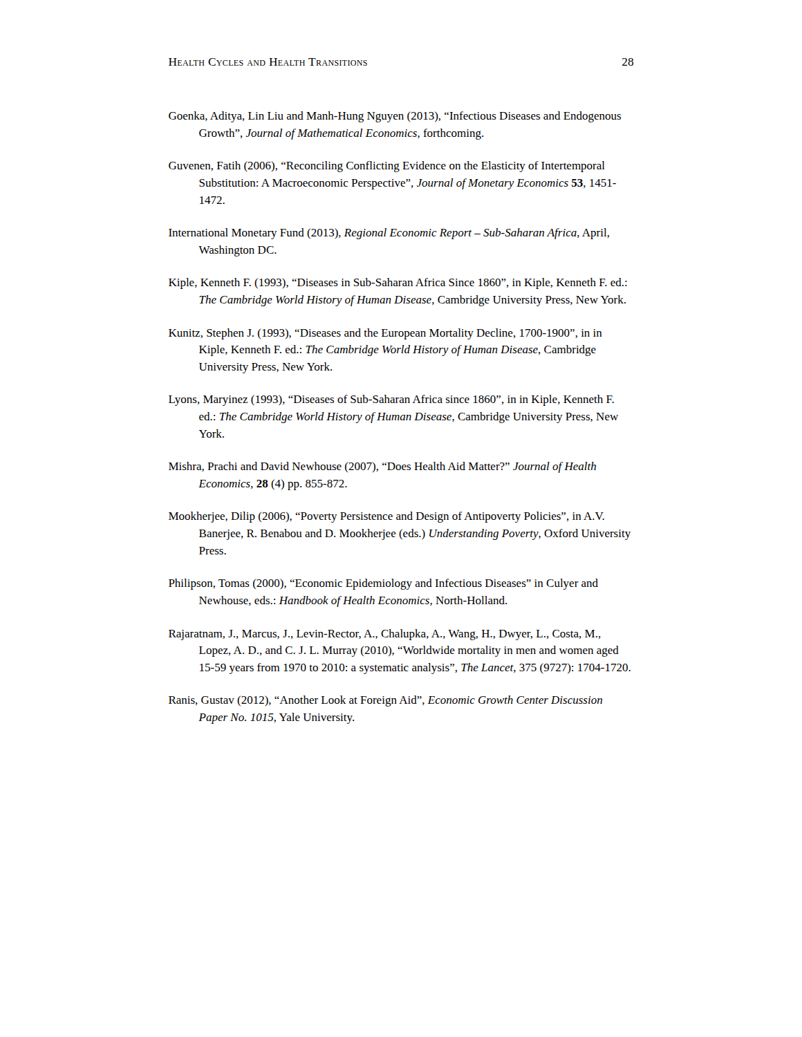Health Cycles and Health Transitions 28
Goenka, Aditya, Lin Liu and Manh-Hung Nguyen (2013), “Infectious Diseases and Endogenous Growth”, Journal of Mathematical Economics, forthcoming.
Guvenen, Fatih (2006), “Reconciling Conflicting Evidence on the Elasticity of Intertemporal Substitution: A Macroeconomic Perspective”, Journal of Monetary Economics 53, 1451-1472.
International Monetary Fund (2013), Regional Economic Report – Sub-Saharan Africa, April, Washington DC.
Kiple, Kenneth F. (1993), “Diseases in Sub-Saharan Africa Since 1860”, in Kiple, Kenneth F. ed.: The Cambridge World History of Human Disease, Cambridge University Press, New York.
Kunitz, Stephen J. (1993), “Diseases and the European Mortality Decline, 1700-1900”, in in Kiple, Kenneth F. ed.: The Cambridge World History of Human Disease, Cambridge University Press, New York.
Lyons, Maryinez (1993), “Diseases of Sub-Saharan Africa since 1860”, in in Kiple, Kenneth F. ed.: The Cambridge World History of Human Disease, Cambridge University Press, New York.
Mishra, Prachi and David Newhouse (2007), “Does Health Aid Matter?” Journal of Health Economics, 28 (4) pp. 855-872.
Mookherjee, Dilip (2006), “Poverty Persistence and Design of Antipoverty Policies”, in A.V. Banerjee, R. Benabou and D. Mookherjee (eds.) Understanding Poverty, Oxford University Press.
Philipson, Tomas (2000), “Economic Epidemiology and Infectious Diseases” in Culyer and Newhouse, eds.: Handbook of Health Economics, North-Holland.
Rajaratnam, J., Marcus, J., Levin-Rector, A., Chalupka, A., Wang, H., Dwyer, L., Costa, M., Lopez, A. D., and C. J. L. Murray (2010), “Worldwide mortality in men and women aged 15-59 years from 1970 to 2010: a systematic analysis”, The Lancet, 375 (9727): 1704-1720.
Ranis, Gustav (2012), “Another Look at Foreign Aid”, Economic Growth Center Discussion Paper No. 1015, Yale University.